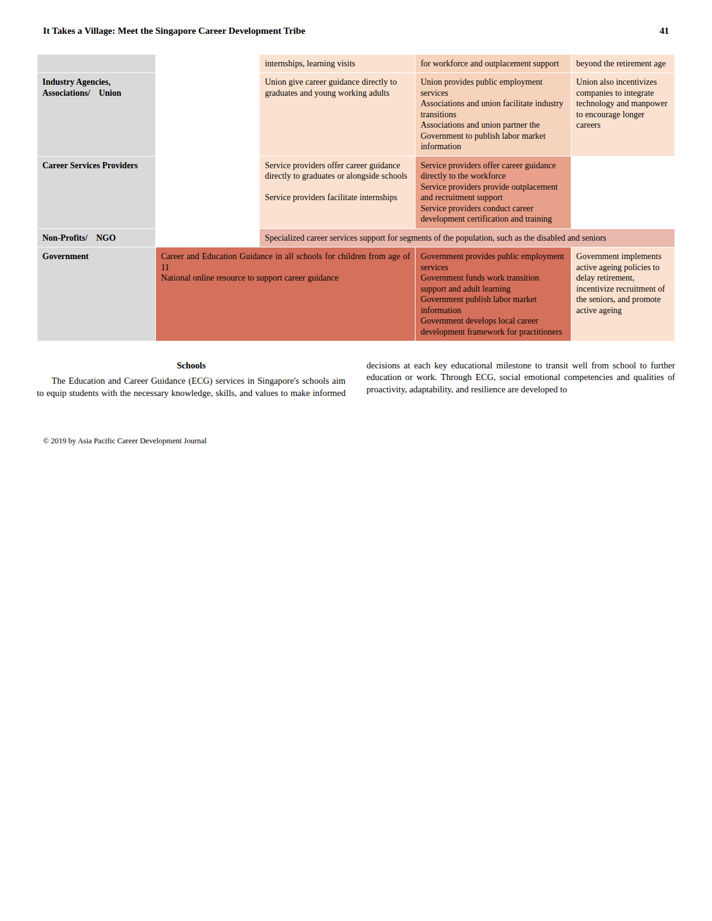It Takes a Village: Meet the Singapore Career Development Tribe 41
| | | internships, learning visits | for workforce and outplacement support | beyond the retirement age |
| Industry Agencies, Associations / Union | | Union give career guidance directly to graduates and young working adults | Union provides public employment services Associations and union facilitate industry transitions Associations and union partner the Government to publish labor market information | Union also incentivizes companies to integrate technology and manpower to encourage longer careers |
| Career Services Providers | | Service providers offer career guidance directly to graduates or alongside schools Service providers facilitate internships | Service providers offer career guidance directly to the workforce Service providers provide outplacement and recruitment support Service providers conduct career development certification and training | |
| Non-Profits / NGO | | Specialized career services support for segments of the population, such as the disabled and seniors |
| Government | Career and Education Guidance in all schools for children from age of 11 National online resource to support career guidance | Government provides public employment services Government funds work transition support and adult learning Government publish labor market information Government develops local career development framework for practitioners | Government implements active ageing policies to delay retirement, incentivize recruitment of the seniors, and promote active ageing |
Schools
The Education and Career Guidance (ECG) services in Singapore's schools aim to equip students with the necessary knowledge, skills, and values to make informed decisions at each key educational milestone to transit well from school to further education or work. Through ECG, social emotional competencies and qualities of proactivity, adaptability, and resilience are developed to
© 2019 by Asia Pacific Career Development Journal